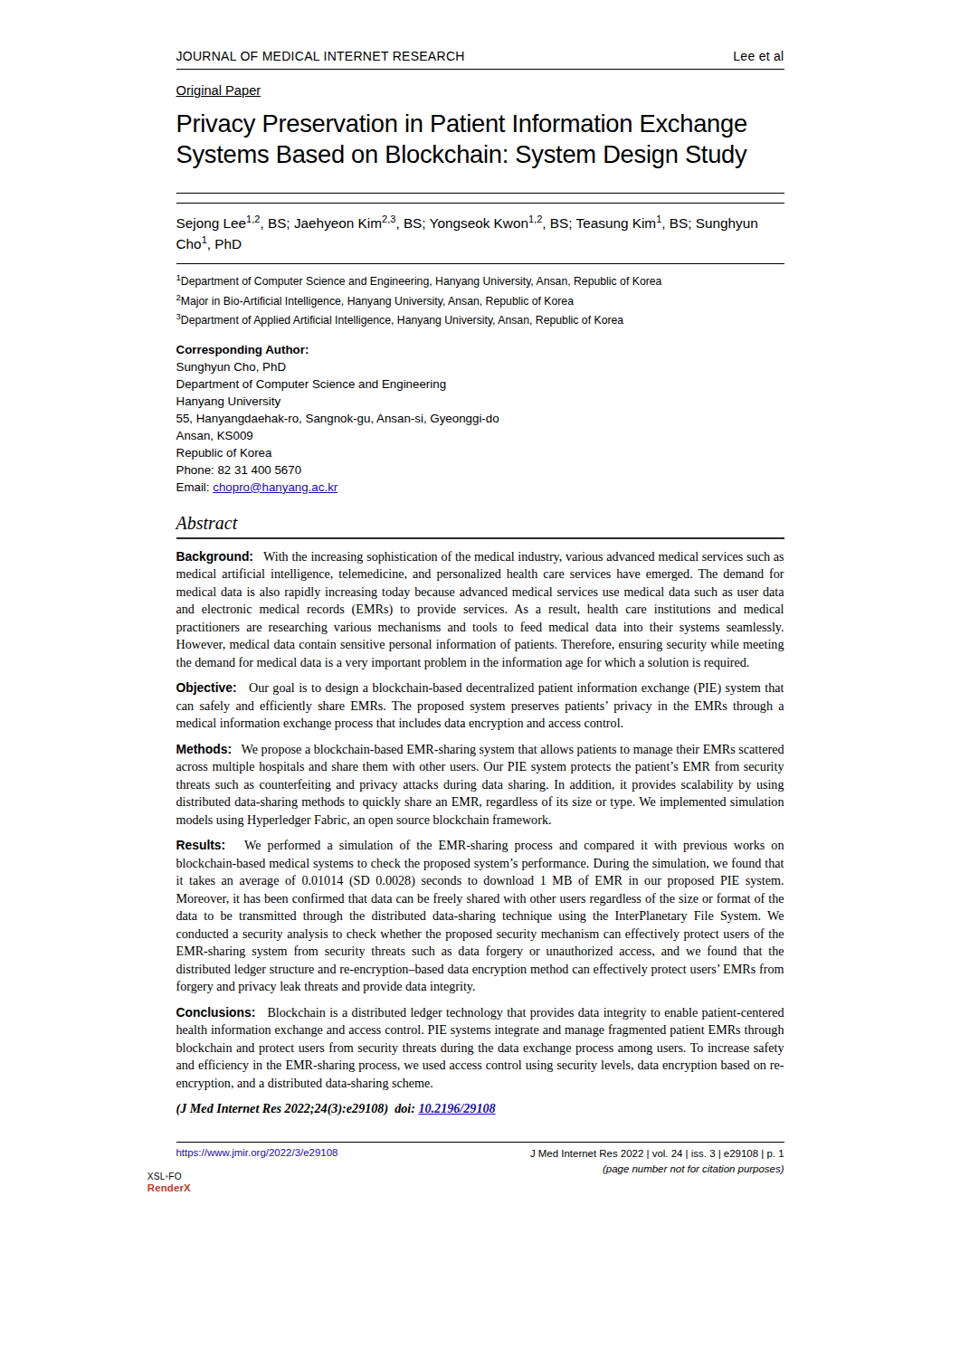Journal of Medical Internet Research Lee et al
Original Paper
Privacy Preservation in Patient Information Exchange Systems Based on Blockchain: System Design Study
Sejong Lee1,2, BS; Jaehyeon Kim2,3, BS; Yongseok Kwon1,2, BS; Teasung Kim1, BS; Sunghyun Cho1, PhD
1Department of Computer Science and Engineering, Hanyang University, Ansan, Republic of Korea
2Major in Bio-Artificial Intelligence, Hanyang University, Ansan, Republic of Korea
3Department of Applied Artificial Intelligence, Hanyang University, Ansan, Republic of Korea
Corresponding Author:
Sunghyun Cho, PhD
Department of Computer Science and Engineering
Hanyang University
55, Hanyangdaehak-ro, Sangnok-gu, Ansan-si, Gyeonggi-do
Ansan, KS009
Republic of Korea
Phone: 82 31 400 5670
Email: chopro@hanyang.ac.kr
Abstract
Background: With the increasing sophistication of the medical industry, various advanced medical services such as medical artificial intelligence, telemedicine, and personalized health care services have emerged. The demand for medical data is also rapidly increasing today because advanced medical services use medical data such as user data and electronic medical records (EMRs) to provide services. As a result, health care institutions and medical practitioners are researching various mechanisms and tools to feed medical data into their systems seamlessly. However, medical data contain sensitive personal information of patients. Therefore, ensuring security while meeting the demand for medical data is a very important problem in the information age for which a solution is required.
Objective: Our goal is to design a blockchain-based decentralized patient information exchange (PIE) system that can safely and efficiently share EMRs. The proposed system preserves patients’ privacy in the EMRs through a medical information exchange process that includes data encryption and access control.
Methods: We propose a blockchain-based EMR-sharing system that allows patients to manage their EMRs scattered across multiple hospitals and share them with other users. Our PIE system protects the patient’s EMR from security threats such as counterfeiting and privacy attacks during data sharing. In addition, it provides scalability by using distributed data-sharing methods to quickly share an EMR, regardless of its size or type. We implemented simulation models using Hyperledger Fabric, an open source blockchain framework.
Results: We performed a simulation of the EMR-sharing process and compared it with previous works on blockchain-based medical systems to check the proposed system’s performance. During the simulation, we found that it takes an average of 0.01014 (SD 0.0028) seconds to download 1 MB of EMR in our proposed PIE system. Moreover, it has been confirmed that data can be freely shared with other users regardless of the size or format of the data to be transmitted through the distributed data-sharing technique using the InterPlanetary File System. We conducted a security analysis to check whether the proposed security mechanism can effectively protect users of the EMR-sharing system from security threats such as data forgery or unauthorized access, and we found that the distributed ledger structure and re-encryption–based data encryption method can effectively protect users’ EMRs from forgery and privacy leak threats and provide data integrity.
Conclusions: Blockchain is a distributed ledger technology that provides data integrity to enable patient-centered health information exchange and access control. PIE systems integrate and manage fragmented patient EMRs through blockchain and protect users from security threats during the data exchange process among users. To increase safety and efficiency in the EMR-sharing process, we used access control using security levels, data encryption based on re-encryption, and a distributed data-sharing scheme.
(J Med Internet Res 2022;24(3):e29108) doi: 10.2196/29108
https://www.jmir.org/2022/3/e29108
J Med Internet Res 2022 | vol. 24 | iss. 3 | e29108 | p. 1
(page number not for citation purposes)
XSL•FO
Render X